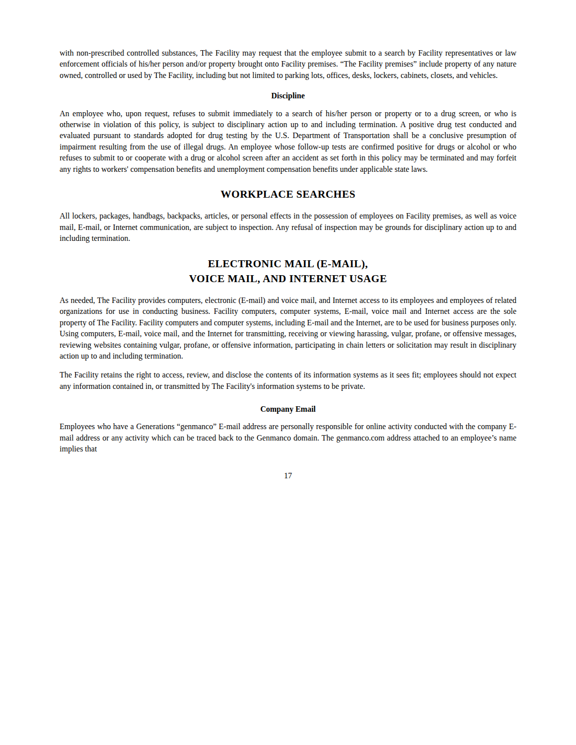with non-prescribed controlled substances, The Facility may request that the employee submit to a search by Facility representatives or law enforcement officials of his/her person and/or property brought onto Facility premises. “The Facility premises” include property of any nature owned, controlled or used by The Facility, including but not limited to parking lots, offices, desks, lockers, cabinets, closets, and vehicles.
Discipline
An employee who, upon request, refuses to submit immediately to a search of his/her person or property or to a drug screen, or who is otherwise in violation of this policy, is subject to disciplinary action up to and including termination. A positive drug test conducted and evaluated pursuant to standards adopted for drug testing by the U.S. Department of Transportation shall be a conclusive presumption of impairment resulting from the use of illegal drugs. An employee whose follow-up tests are confirmed positive for drugs or alcohol or who refuses to submit to or cooperate with a drug or alcohol screen after an accident as set forth in this policy may be terminated and may forfeit any rights to workers' compensation benefits and unemployment compensation benefits under applicable state laws.
WORKPLACE SEARCHES
All lockers, packages, handbags, backpacks, articles, or personal effects in the possession of employees on Facility premises, as well as voice mail, E-mail, or Internet communication, are subject to inspection. Any refusal of inspection may be grounds for disciplinary action up to and including termination.
ELECTRONIC MAIL (E-MAIL),
VOICE MAIL, AND INTERNET USAGE
As needed, The Facility provides computers, electronic (E-mail) and voice mail, and Internet access to its employees and employees of related organizations for use in conducting business. Facility computers, computer systems, E-mail, voice mail and Internet access are the sole property of The Facility. Facility computers and computer systems, including E-mail and the Internet, are to be used for business purposes only. Using computers, E-mail, voice mail, and the Internet for transmitting, receiving or viewing harassing, vulgar, profane, or offensive messages, reviewing websites containing vulgar, profane, or offensive information, participating in chain letters or solicitation may result in disciplinary action up to and including termination.
The Facility retains the right to access, review, and disclose the contents of its information systems as it sees fit; employees should not expect any information contained in, or transmitted by The Facility's information systems to be private.
Company Email
Employees who have a Generations “genmanco” E-mail address are personally responsible for online activity conducted with the company E-mail address or any activity which can be traced back to the Genmanco domain. The genmanco.com address attached to an employee’s name implies that
17